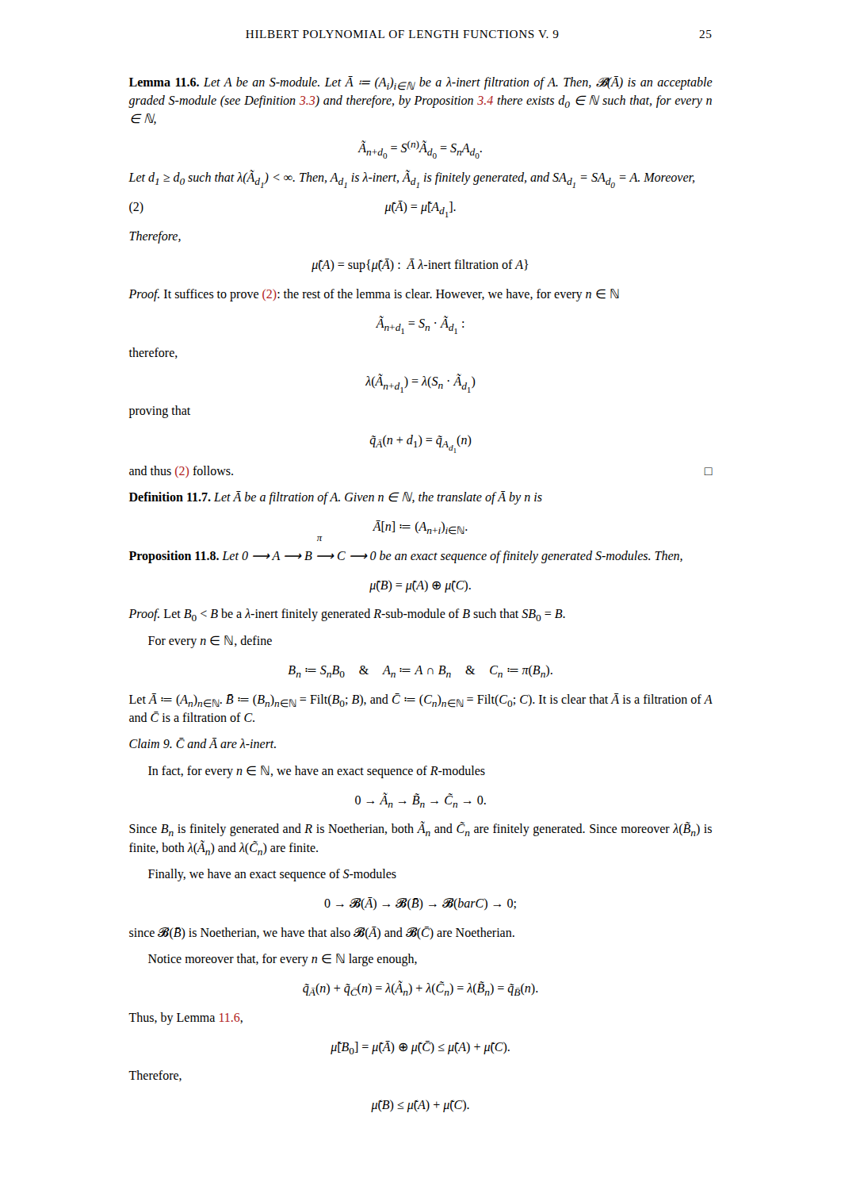HILBERT POLYNOMIAL OF LENGTH FUNCTIONS V. 9 25
Lemma 11.6. Let A be an S-module. Let Ā ≔ (Ai)i∈ℕ be a λ-inert filtration of A. Then, 𝓑̃(Ā) is an acceptable graded S-module (see Definition 3.3) and therefore, by Proposition 3.4 there exists d0 ∈ ℕ such that, for every n ∈ ℕ,
Ãn+d0 = S(n)Ãd0 = SnAd0.
Let d1 ≥ d0 such that λ(Ãd1) < ∞. Then, Ad1 is λ-inert, Ãd1 is finitely generated, and SAd1 = SAd0 = A. Moreover,
(2) μ̃(Ā) = μ̃[Ad1].
Therefore,
μ̃(A) = sup{μ̃(Ā) : Ā λ-inert filtration of A}
Proof. It suffices to prove (2): the rest of the lemma is clear. However, we have, for every n ∈ ℕ
Ãn+d1 = Sn · Ãd1 :
therefore,
λ(Ãn+d1) = λ(Sn · Ãd1)
proving that
q̃Ā(n + d1) = q̃Ad1(n)
and thus (2) follows. □
Definition 11.7. Let Ā be a filtration of A. Given n ∈ ℕ, the translate of Ā by n is
Ā[n] ≔ (An+i)i∈ℕ.
Proposition 11.8. Let 0 ⟶ A ⟶ B π⟶ C ⟶ 0 be an exact sequence of finitely generated S-modules. Then,
μ̃(B) = μ̃(A) ⊕ μ̃(C).
Proof. Let B0 < B be a λ-inert finitely generated R-sub-module of B such that SB0 = B.
For every n ∈ ℕ, define
Bn ≔ SnB0 & An ≔ A ∩ Bn & Cn ≔ π(Bn).
Let Ā ≔ (An)n∈ℕ. B̄ ≔ (Bn)n∈ℕ = Filt(B0; B), and C̄ ≔ (Cn)n∈ℕ = Filt(C0; C). It is clear that Ā is a filtration of A and C̄ is a filtration of C.
Claim 9. C̄ and Ā are λ-inert.
In fact, for every n ∈ ℕ, we have an exact sequence of R-modules
0 → Ãn → B̃n → C̃n → 0.
Since Bn is finitely generated and R is Noetherian, both Ãn and C̃n are finitely generated. Since moreover λ(B̃n) is finite, both λ(Ãn) and λ(C̃n) are finite.
Finally, we have an exact sequence of S-modules
0 → 𝓑(Ā) → 𝓑(B̄) → 𝓑(barC) → 0;
since 𝓑(B̄) is Noetherian, we have that also 𝓑(Ā) and 𝓑(C̄) are Noetherian.
Notice moreover that, for every n ∈ ℕ large enough,
q̃Ā(n) + q̃C̄(n) = λ(Ãn) + λ(C̃n) = λ(B̃n) = q̃B̄(n).
Thus, by Lemma 11.6,
μ̃[B0] = μ̃(Ā) ⊕ μ̃(C̄) ≤ μ̃(A) + μ̃(C).
Therefore,
μ̃(B) ≤ μ̃(A) + μ̃(C).